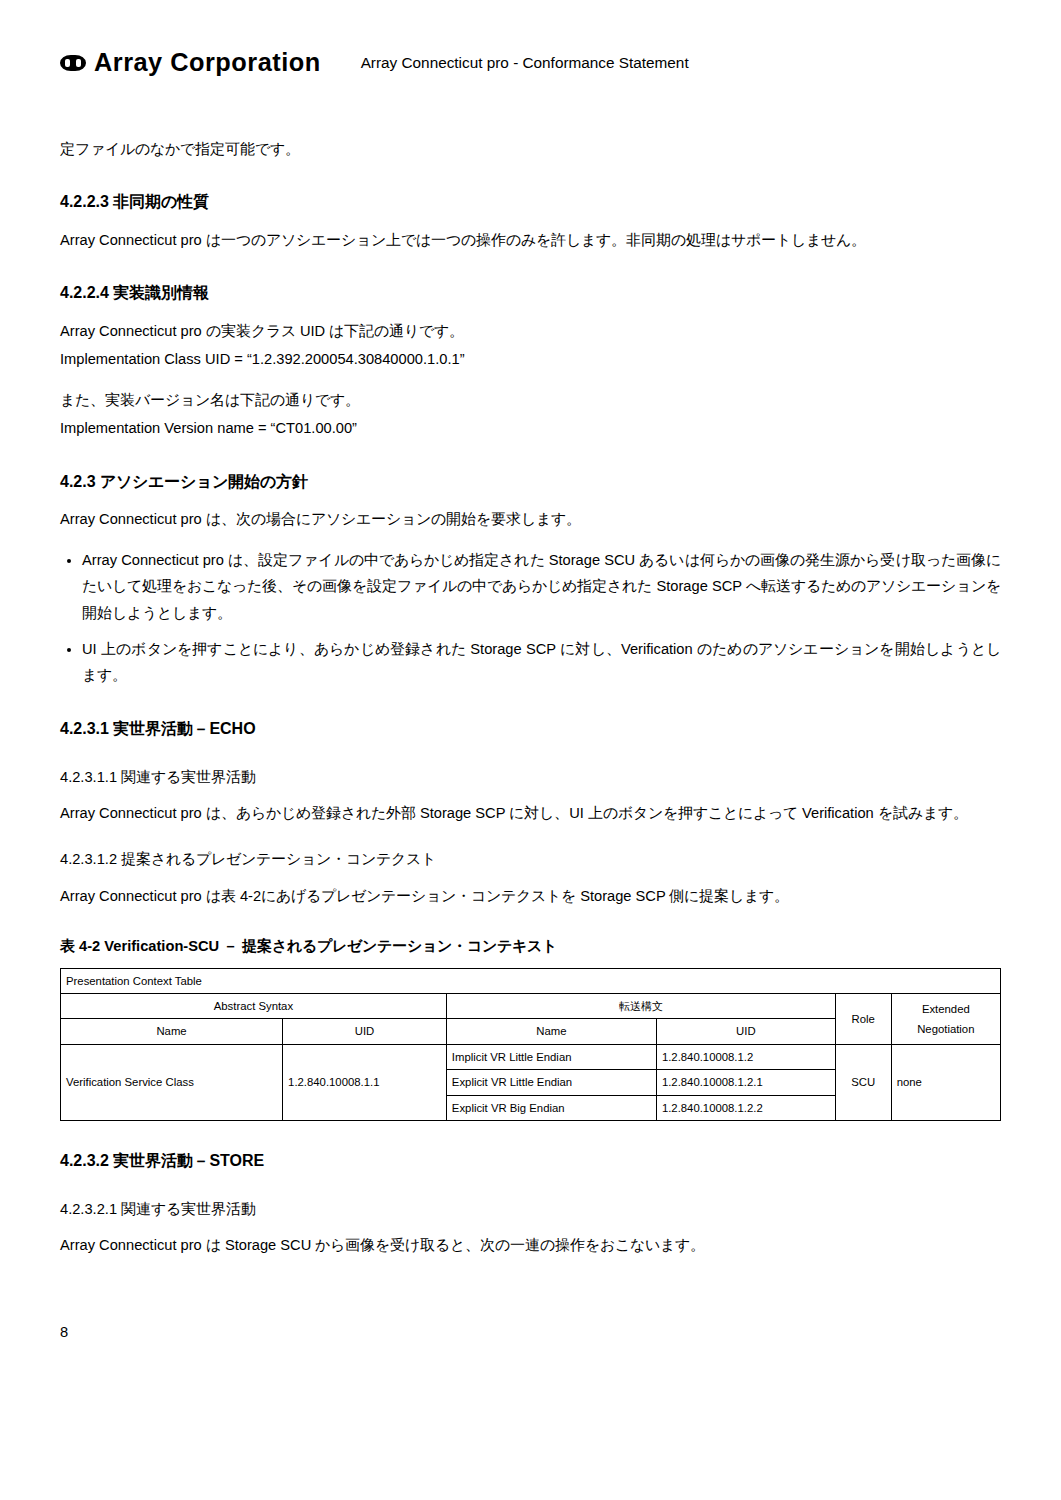Array Corporation
Array Connecticut pro - Conformance Statement
定ファイルのなかで指定可能です。
4.2.2.3 非同期の性質
Array Connecticut pro は一つのアソシエーション上では一つの操作のみを許します。非同期の処理はサポートしません。
4.2.2.4 実装識別情報
Array Connecticut pro の実装クラス UID は下記の通りです。
Implementation Class UID = “1.2.392.200054.30840000.1.0.1”
また、実装バージョン名は下記の通りです。
Implementation Version name = “CT01.00.00”
4.2.3 アソシエーション開始の方針
Array Connecticut pro は、次の場合にアソシエーションの開始を要求します。
Array Connecticut pro は、設定ファイルの中であらかじめ指定された Storage SCU あるいは何らかの画像の発生源から受け取った画像にたいして処理をおこなった後、その画像を設定ファイルの中であらかじめ指定された Storage SCP へ転送するためのアソシエーションを開始しようとします。
UI 上のボタンを押すことにより、あらかじめ登録された Storage SCP に対し、Verification のためのアソシエーションを開始しようとします。
4.2.3.1 実世界活動－ECHO
4.2.3.1.1 関連する実世界活動
Array Connecticut pro は、あらかじめ登録された外部 Storage SCP に対し、UI 上のボタンを押すことによって Verification を試みます。
4.2.3.1.2 提案されるプレゼンテーション・コンテクスト
Array Connecticut pro は表 4-2にあげるプレゼンテーション・コンテクストを Storage SCP 側に提案します。
表 4-2 Verification-SCU － 提案されるプレゼンテーション・コンテキスト
| Presentation Context Table |
| Abstract Syntax | 転送構文 | Role | Extended Negotiation |
| Name | UID | Name | UID |
| Verification Service Class | 1.2.840.10008.1.1 | Implicit VR Little Endian | 1.2.840.10008.1.2 | SCU | none |
| Explicit VR Little Endian | 1.2.840.10008.1.2.1 |
| Explicit VR Big Endian | 1.2.840.10008.1.2.2 |
4.2.3.2 実世界活動－STORE
4.2.3.2.1 関連する実世界活動
Array Connecticut pro は Storage SCU から画像を受け取ると、次の一連の操作をおこないます。
8